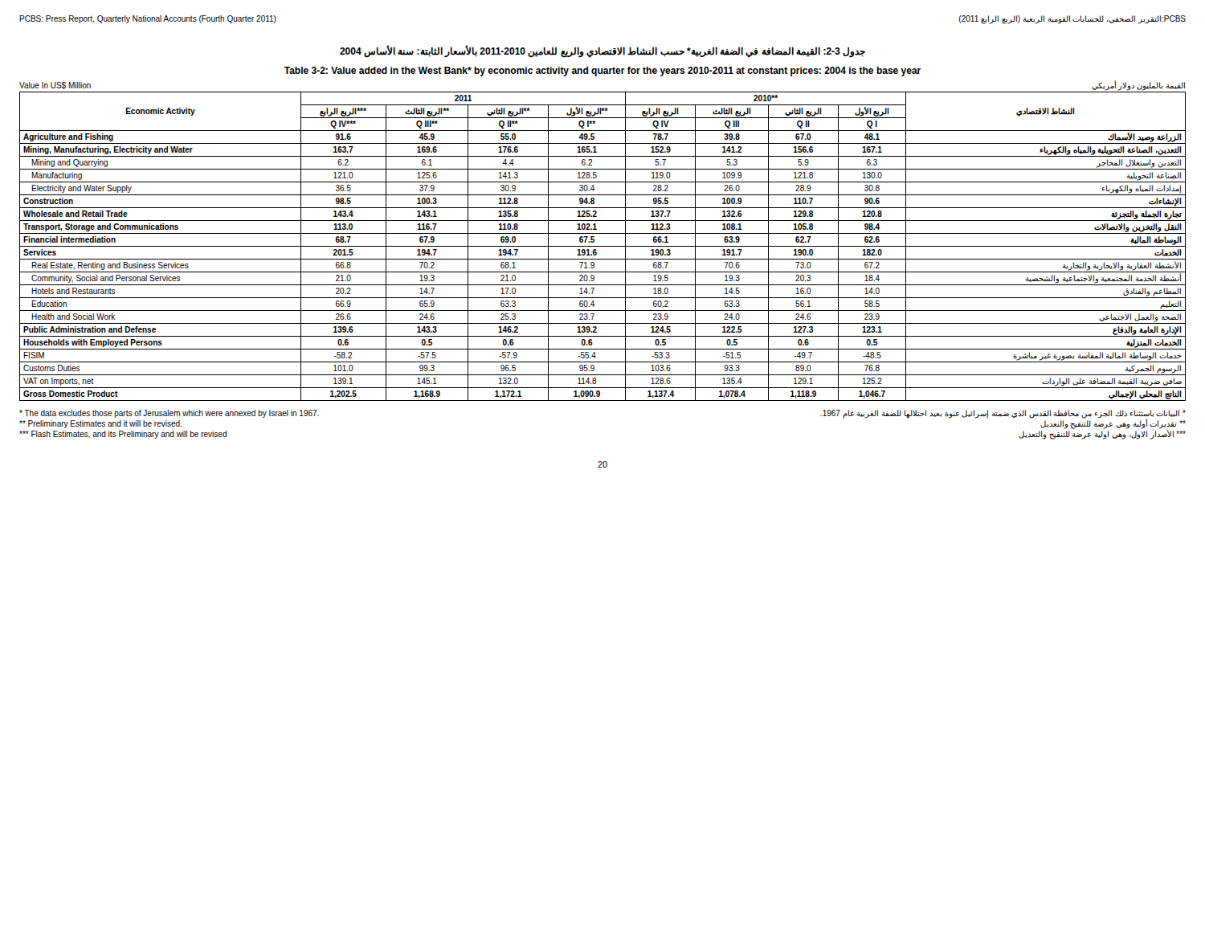PCBS: Press Report, Quarterly National Accounts (Fourth Quarter 2011)
PCBS:التقرير الصحفي، للحسابات القومية الربعية (الربع الرابع 2011)
جدول 3-2: القيمة المضافة في الضفة الغربية* حسب النشاط الاقتصادي والربع للعامين 2010-2011 بالأسعار الثابتة: سنة الأساس 2004
Table 3-2: Value added in the West Bank* by economic activity and quarter for the years 2010-2011 at constant prices: 2004 is the base year
Value In US$ Million
القيمة بالمليون دولار أمريكي
| Economic Activity | 2011 | 2010** | النشاط الاقتصادي |
| --- | --- | --- | --- |
| الربع الرابع*** | الربع الثالث** | الربع الثاني** | الربع الأول** | الربع الرابع | الربع الثالث | الربع الثاني | الربع الأول |
| Q IV*** | Q III** | Q II** | Q I** | Q IV | Q III | Q II | Q I |
| Agriculture and Fishing | 91.6 | 45.9 | 55.0 | 49.5 | 78.7 | 39.8 | 67.0 | 48.1 | الزراعة وصيد الأسماك |
| Mining, Manufacturing, Electricity and Water | 163.7 | 169.6 | 176.6 | 165.1 | 152.9 | 141.2 | 156.6 | 167.1 | التعدين، الصناعة التحويلية والمياه والكهرباء |
| Mining and Quarrying | 6.2 | 6.1 | 4.4 | 6.2 | 5.7 | 5.3 | 5.9 | 6.3 | التعدين واستغلال المحاجر |
| Manufacturing | 121.0 | 125.6 | 141.3 | 128.5 | 119.0 | 109.9 | 121.8 | 130.0 | الصناعة التحويلية |
| Electricity and Water Supply | 36.5 | 37.9 | 30.9 | 30.4 | 28.2 | 26.0 | 28.9 | 30.8 | إمدادات المياه والكهرباء |
| Construction | 98.5 | 100.3 | 112.8 | 94.8 | 95.5 | 100.9 | 110.7 | 90.6 | الإنشاءات |
| Wholesale and Retail Trade | 143.4 | 143.1 | 135.8 | 125.2 | 137.7 | 132.6 | 129.8 | 120.8 | تجارة الجملة والتجزئة |
| Transport, Storage and Communications | 113.0 | 116.7 | 110.8 | 102.1 | 112.3 | 108.1 | 105.8 | 98.4 | النقل والتخزين والاتصالات |
| Financial intermediation | 68.7 | 67.9 | 69.0 | 67.5 | 66.1 | 63.9 | 62.7 | 62.6 | الوساطة المالية |
| Services | 201.5 | 194.7 | 194.7 | 191.6 | 190.3 | 191.7 | 190.0 | 182.0 | الخدمات |
| Real Estate, Renting and Business Services | 66.8 | 70.2 | 68.1 | 71.9 | 68.7 | 70.6 | 73.0 | 67.2 | الأنشطة العقارية والايجارية والتجارية |
| Community, Social and Personal Services | 21.0 | 19.3 | 21.0 | 20.9 | 19.5 | 19.3 | 20.3 | 18.4 | أنشطة الخدمة المجتمعية والاجتماعية والشخصية |
| Hotels and Restaurants | 20.2 | 14.7 | 17.0 | 14.7 | 18.0 | 14.5 | 16.0 | 14.0 | المطاعم والفنادق |
| Education | 66.9 | 65.9 | 63.3 | 60.4 | 60.2 | 63.3 | 56.1 | 58.5 | التعليم |
| Health and Social Work | 26.6 | 24.6 | 25.3 | 23.7 | 23.9 | 24.0 | 24.6 | 23.9 | الصحة والعمل الاجتماعي |
| Public Administration and Defense | 139.6 | 143.3 | 146.2 | 139.2 | 124.5 | 122.5 | 127.3 | 123.1 | الإدارة العامة والدفاع |
| Households with Employed Persons | 0.6 | 0.5 | 0.6 | 0.6 | 0.5 | 0.5 | 0.6 | 0.5 | الخدمات المنزلية |
| FISIM | -58.2 | -57.5 | -57.9 | -55.4 | -53.3 | -51.5 | -49.7 | -48.5 | خدمات الوساطة المالية المقاسة بصورة غير مباشرة |
| Customs Duties | 101.0 | 99.3 | 96.5 | 95.9 | 103.6 | 93.3 | 89.0 | 76.8 | الرسوم الجمركية |
| VAT on Imports, net | 139.1 | 145.1 | 132.0 | 114.8 | 128.6 | 135.4 | 129.1 | 125.2 | صافي ضريبة القيمة المضافة على الواردات |
| Gross Domestic Product | 1,202.5 | 1,168.9 | 1,172.1 | 1,090.9 | 1,137.4 | 1,078.4 | 1,118.9 | 1,046.7 | الناتج المحلي الإجمالي |
* The data excludes those parts of Jerusalem which were annexed by Israel in 1967.
* البيانات باستثناء ذلك الجزء من محافظة القدس الذي ضمته إسرائيل عنوة بعيد احتلالها للضفة الغربية عام 1967.
** Preliminary Estimates and it will be revised.
** تقديرات أولية وهي عرضة للتنقيح والتعديل
*** Flash Estimates, and its Preliminary and will be revised
*** الأصدار الاول، وهي اولية عرضة للتنقيح والتعديل
20